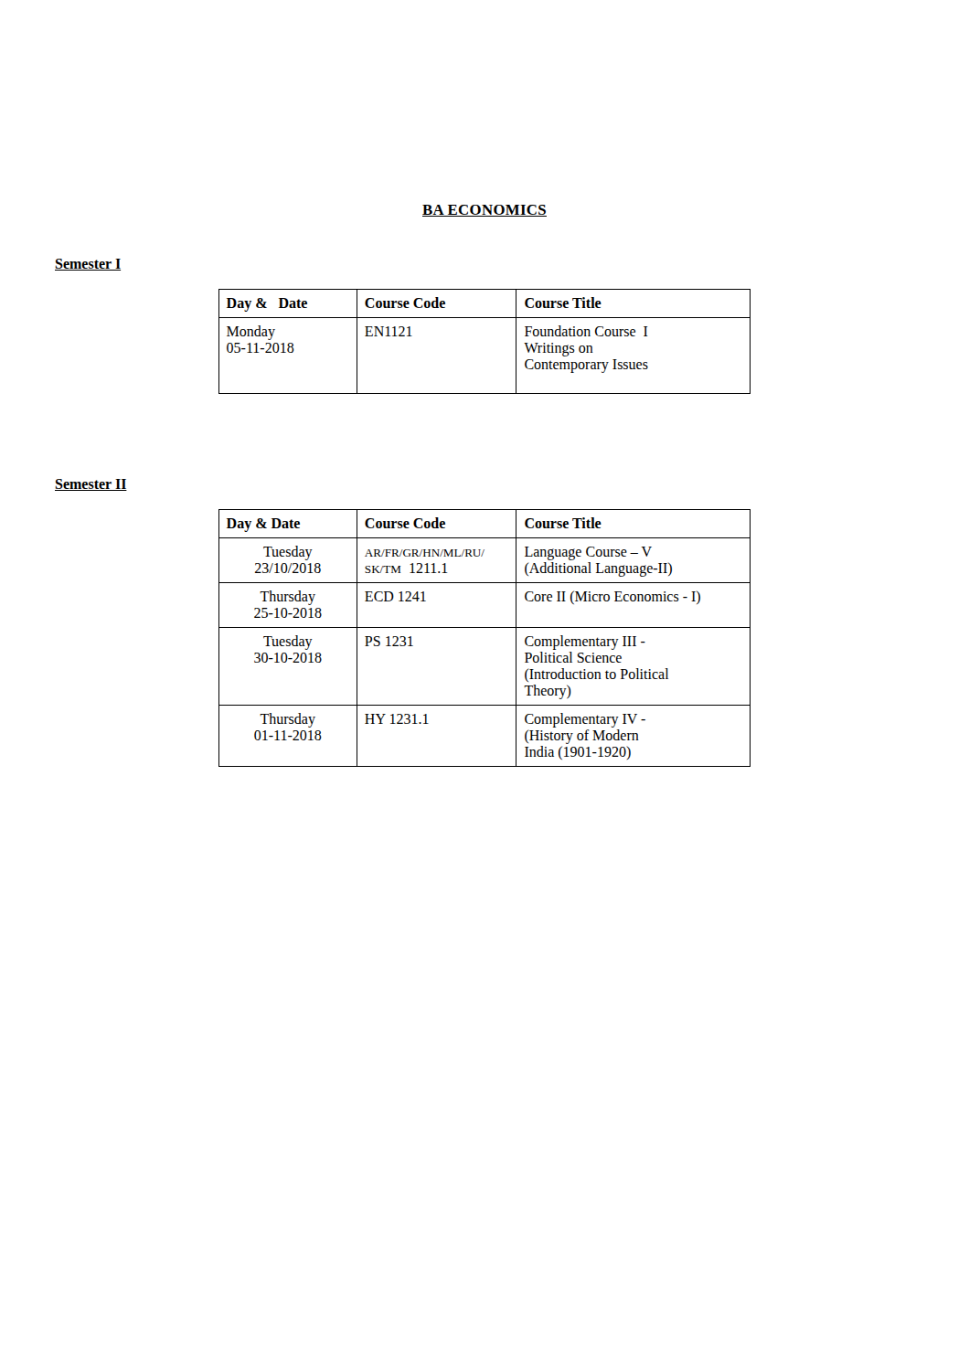BA ECONOMICS
Semester I
| Day & Date | Course Code | Course Title |
| --- | --- | --- |
| Monday 05-11-2018 | EN1121 | Foundation Course I Writings on Contemporary Issues |
Semester II
| Day & Date | Course Code | Course Title |
| --- | --- | --- |
| Tuesday 23/10/2018 | AR/FR/GR/HN/ML/RU/ SK/TM 1211.1 | Language Course – V (Additional Language-II) |
| Thursday 25-10-2018 | ECD 1241 | Core II (Micro Economics - I) |
| Tuesday 30-10-2018 | PS 1231 | Complementary III - Political Science (Introduction to Political Theory) |
| Thursday 01-11-2018 | HY 1231.1 | Complementary IV - (History of Modern India (1901-1920) |